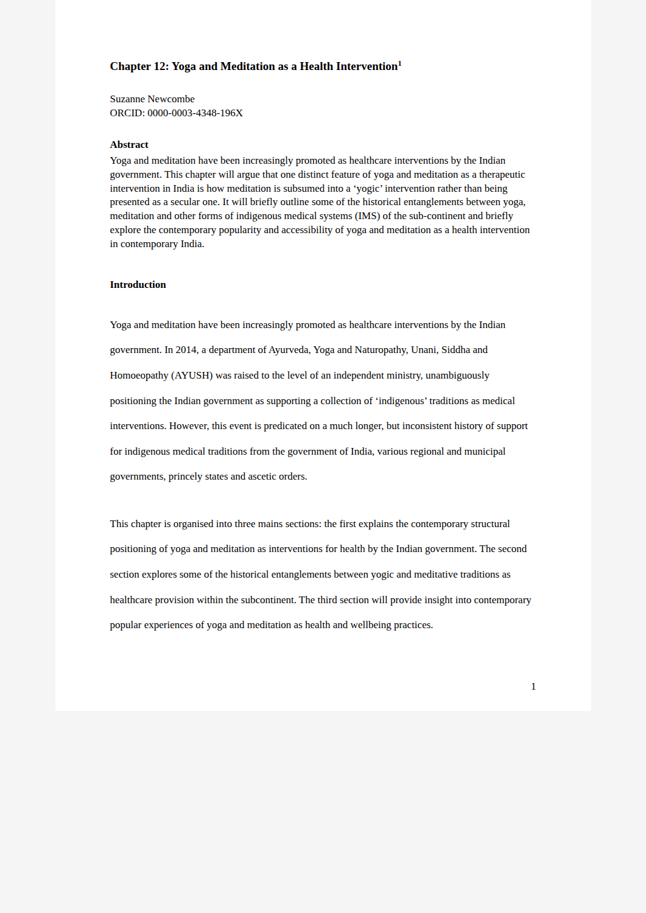Chapter 12: Yoga and Meditation as a Health Intervention1
Suzanne Newcombe
ORCID: 0000-0003-4348-196X
Abstract
Yoga and meditation have been increasingly promoted as healthcare interventions by the Indian government. This chapter will argue that one distinct feature of yoga and meditation as a therapeutic intervention in India is how meditation is subsumed into a ‘yogic’ intervention rather than being presented as a secular one. It will briefly outline some of the historical entanglements between yoga, meditation and other forms of indigenous medical systems (IMS) of the sub-continent and briefly explore the contemporary popularity and accessibility of yoga and meditation as a health intervention in contemporary India.
Introduction
Yoga and meditation have been increasingly promoted as healthcare interventions by the Indian government. In 2014, a department of Ayurveda, Yoga and Naturopathy, Unani, Siddha and Homoeopathy (AYUSH) was raised to the level of an independent ministry, unambiguously positioning the Indian government as supporting a collection of ‘indigenous’ traditions as medical interventions. However, this event is predicated on a much longer, but inconsistent history of support for indigenous medical traditions from the government of India, various regional and municipal governments, princely states and ascetic orders.
This chapter is organised into three mains sections: the first explains the contemporary structural positioning of yoga and meditation as interventions for health by the Indian government. The second section explores some of the historical entanglements between yogic and meditative traditions as healthcare provision within the subcontinent. The third section will provide insight into contemporary popular experiences of yoga and meditation as health and wellbeing practices.
1